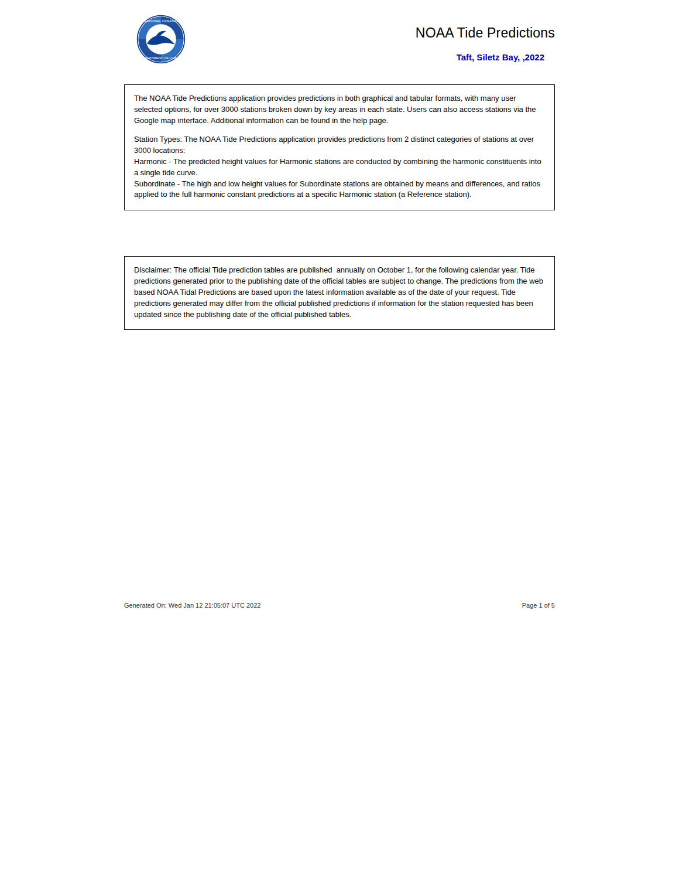NATIONAL OCEANIC U.S. DEPARTMENT OF COMMERCE
NOAA Tide Predictions
Taft, Siletz Bay, ,2022
The NOAA Tide Predictions application provides predictions in both graphical and tabular formats, with many user selected options, for over 3000 stations broken down by key areas in each state. Users can also access stations via the Google map interface. Additional information can be found in the help page.
Station Types: The NOAA Tide Predictions application provides predictions from 2 distinct categories of stations at over 3000 locations:
Harmonic - The predicted height values for Harmonic stations are conducted by combining the harmonic constituents into a single tide curve.
Subordinate - The high and low height values for Subordinate stations are obtained by means and differences, and ratios applied to the full harmonic constant predictions at a specific Harmonic station (a Reference station).
Disclaimer: The official Tide prediction tables are published annually on October 1, for the following calendar year. Tide predictions generated prior to the publishing date of the official tables are subject to change. The predictions from the web based NOAA Tidal Predictions are based upon the latest information available as of the date of your request. Tide predictions generated may differ from the official published predictions if information for the station requested has been updated since the publishing date of the official published tables.
Generated On: Wed Jan 12 21:05:07 UTC 2022
Page 1 of 5